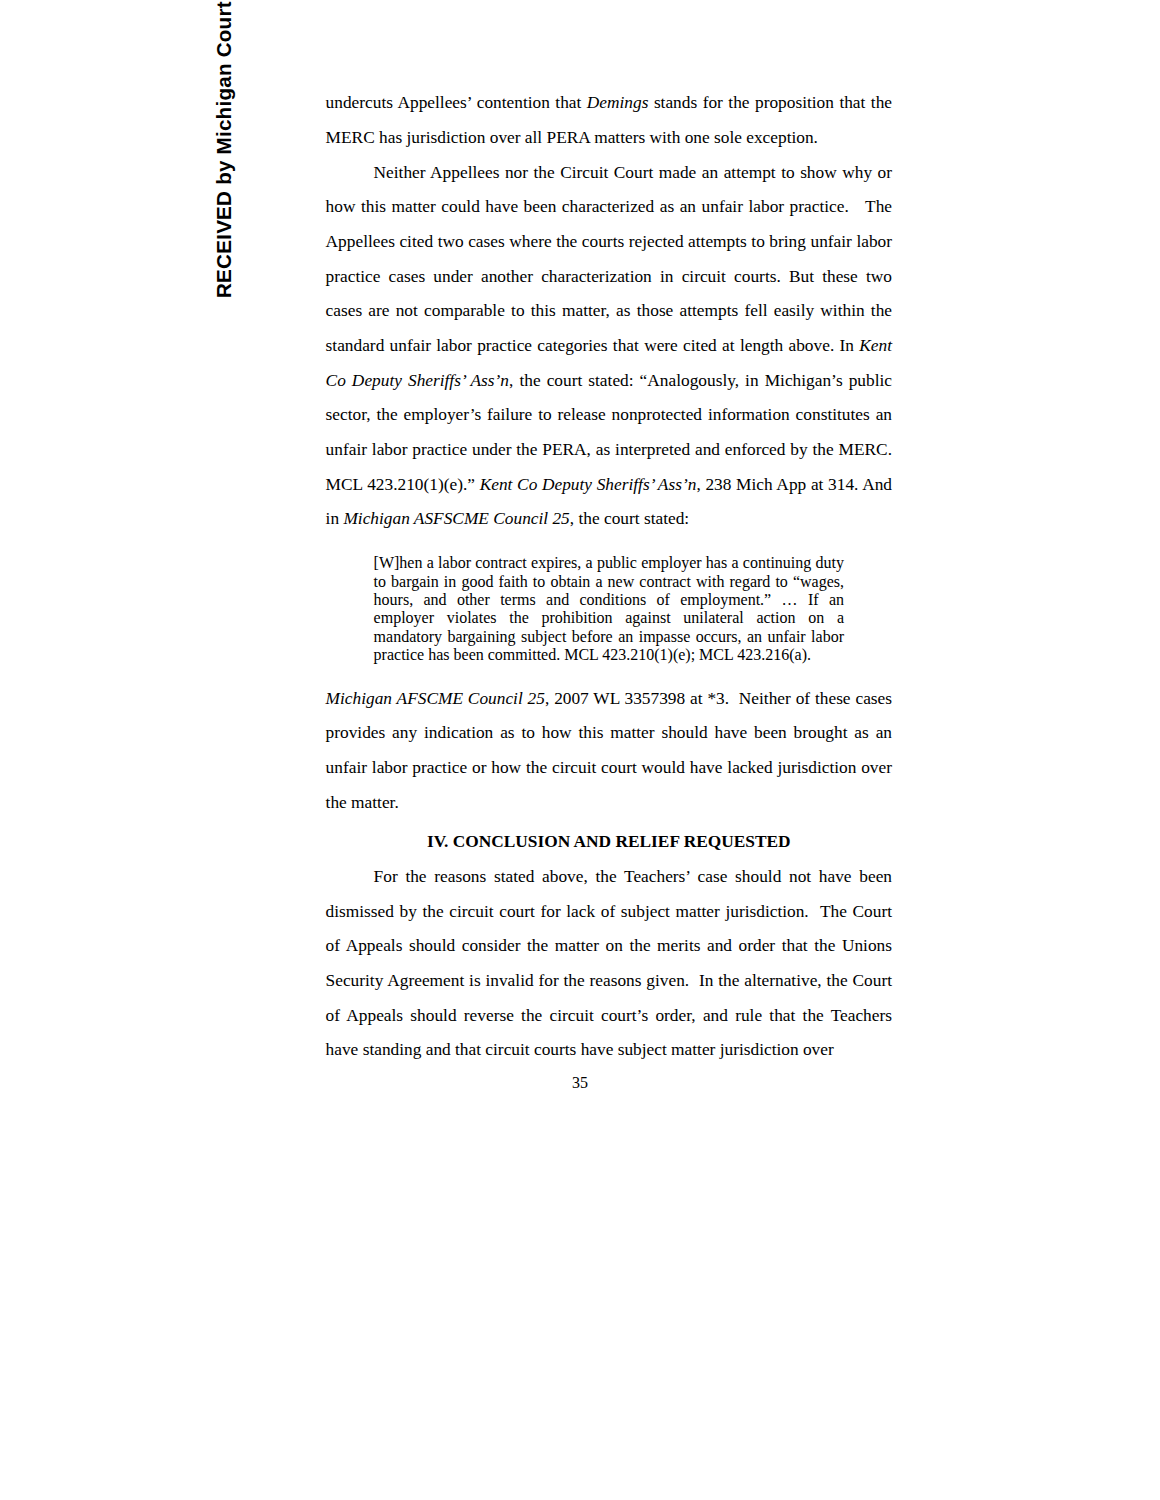RECEIVED by Michigan Court of Appeals 1/24/2014 3:42:33 PM
undercuts Appellees’ contention that Demings stands for the proposition that the MERC has jurisdiction over all PERA matters with one sole exception.
Neither Appellees nor the Circuit Court made an attempt to show why or how this matter could have been characterized as an unfair labor practice. The Appellees cited two cases where the courts rejected attempts to bring unfair labor practice cases under another characterization in circuit courts. But these two cases are not comparable to this matter, as those attempts fell easily within the standard unfair labor practice categories that were cited at length above. In Kent Co Deputy Sheriffs’ Ass’n, the court stated: “Analogously, in Michigan’s public sector, the employer’s failure to release nonprotected information constitutes an unfair labor practice under the PERA, as interpreted and enforced by the MERC. MCL 423.210(1)(e).” Kent Co Deputy Sheriffs’ Ass’n, 238 Mich App at 314. And in Michigan ASFSCME Council 25, the court stated:
[W]hen a labor contract expires, a public employer has a continuing duty to bargain in good faith to obtain a new contract with regard to “wages, hours, and other terms and conditions of employment.” … If an employer violates the prohibition against unilateral action on a mandatory bargaining subject before an impasse occurs, an unfair labor practice has been committed. MCL 423.210(1)(e); MCL 423.216(a).
Michigan AFSCME Council 25, 2007 WL 3357398 at *3. Neither of these cases provides any indication as to how this matter should have been brought as an unfair labor practice or how the circuit court would have lacked jurisdiction over the matter.
IV. CONCLUSION AND RELIEF REQUESTED
For the reasons stated above, the Teachers’ case should not have been dismissed by the circuit court for lack of subject matter jurisdiction. The Court of Appeals should consider the matter on the merits and order that the Unions Security Agreement is invalid for the reasons given. In the alternative, the Court of Appeals should reverse the circuit court’s order, and rule that the Teachers have standing and that circuit courts have subject matter jurisdiction over
35